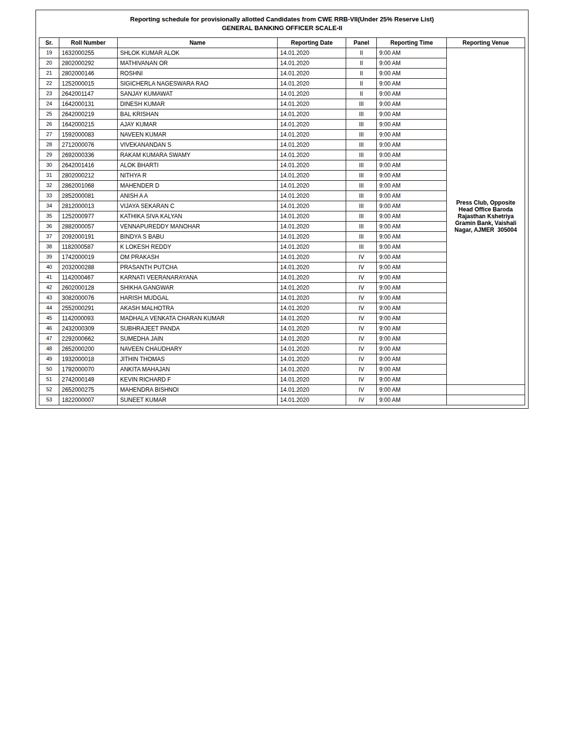Reporting schedule for provisionally allotted Candidates from CWE RRB-VII(Under 25% Reserve List)
GENERAL BANKING OFFICER SCALE-II
| Sr. | Roll Number | Name | Reporting Date | Panel | Reporting Time | Reporting Venue |
| --- | --- | --- | --- | --- | --- | --- |
| 19 | 1632000255 | SHLOK KUMAR ALOK | 14.01.2020 | II | 9:00 AM | Press Club, Opposite Head Office Baroda Rajasthan Kshetriya Gramin Bank, Vaishali Nagar, AJMER 305004 |
| 20 | 2802000292 | MATHIVANAN OR | 14.01.2020 | II | 9:00 AM |
| 21 | 2802000146 | ROSHNI | 14.01.2020 | II | 9:00 AM |
| 22 | 1252000015 | SIGICHERLA NAGESWARA RAO | 14.01.2020 | II | 9:00 AM |
| 23 | 2642001147 | SANJAY KUMAWAT | 14.01.2020 | II | 9:00 AM |
| 24 | 1642000131 | DINESH KUMAR | 14.01.2020 | III | 9:00 AM |
| 25 | 2642000219 | BAL KRISHAN | 14.01.2020 | III | 9:00 AM |
| 26 | 1642000215 | AJAY KUMAR | 14.01.2020 | III | 9:00 AM |
| 27 | 1592000083 | NAVEEN KUMAR | 14.01.2020 | III | 9:00 AM |
| 28 | 2712000076 | VIVEKANANDAN S | 14.01.2020 | III | 9:00 AM |
| 29 | 2692000336 | RAKAM KUMARA SWAMY | 14.01.2020 | III | 9:00 AM |
| 30 | 2642001416 | ALOK BHARTI | 14.01.2020 | III | 9:00 AM |
| 31 | 2802000212 | NITHYA R | 14.01.2020 | III | 9:00 AM |
| 32 | 2862001068 | MAHENDER D | 14.01.2020 | III | 9:00 AM |
| 33 | 2852000081 | ANISH A A | 14.01.2020 | III | 9:00 AM |
| 34 | 2812000013 | VIJAYA SEKARAN C | 14.01.2020 | III | 9:00 AM |
| 35 | 1252000977 | KATHIKA SIVA KALYAN | 14.01.2020 | III | 9:00 AM |
| 36 | 2882000057 | VENNAPUREDDY MANOHAR | 14.01.2020 | III | 9:00 AM |
| 37 | 2092000191 | BINDYA S BABU | 14.01.2020 | III | 9:00 AM |
| 38 | 1182000587 | K LOKESH REDDY | 14.01.2020 | III | 9:00 AM |
| 39 | 1742000019 | OM PRAKASH | 14.01.2020 | IV | 9:00 AM |
| 40 | 2032000288 | PRASANTH PUTCHA | 14.01.2020 | IV | 9:00 AM |
| 41 | 1142000467 | KARNATI VEERANARAYANA | 14.01.2020 | IV | 9:00 AM |
| 42 | 2602000128 | SHIKHA GANGWAR | 14.01.2020 | IV | 9:00 AM |
| 43 | 3082000076 | HARISH MUDGAL | 14.01.2020 | IV | 9:00 AM |
| 44 | 2552000291 | AKASH MALHOTRA | 14.01.2020 | IV | 9:00 AM |
| 45 | 1142000093 | MADHALA VENKATA CHARAN KUMAR | 14.01.2020 | IV | 9:00 AM |
| 46 | 2432000309 | SUBHRAJEET PANDA | 14.01.2020 | IV | 9:00 AM |
| 47 | 2292000662 | SUMEDHA JAIN | 14.01.2020 | IV | 9:00 AM |
| 48 | 2652000200 | NAVEEN CHAUDHARY | 14.01.2020 | IV | 9:00 AM |
| 49 | 1932000018 | JITHIN THOMAS | 14.01.2020 | IV | 9:00 AM |
| 50 | 1792000070 | ANKITA MAHAJAN | 14.01.2020 | IV | 9:00 AM |
| 51 | 2742000149 | KEVIN RICHARD F | 14.01.2020 | IV | 9:00 AM |
| 52 | 2652000275 | MAHENDRA BISHNOI | 14.01.2020 | IV | 9:00 AM | |
| 53 | 1822000007 | SUNEET KUMAR | 14.01.2020 | IV | 9:00 AM | |